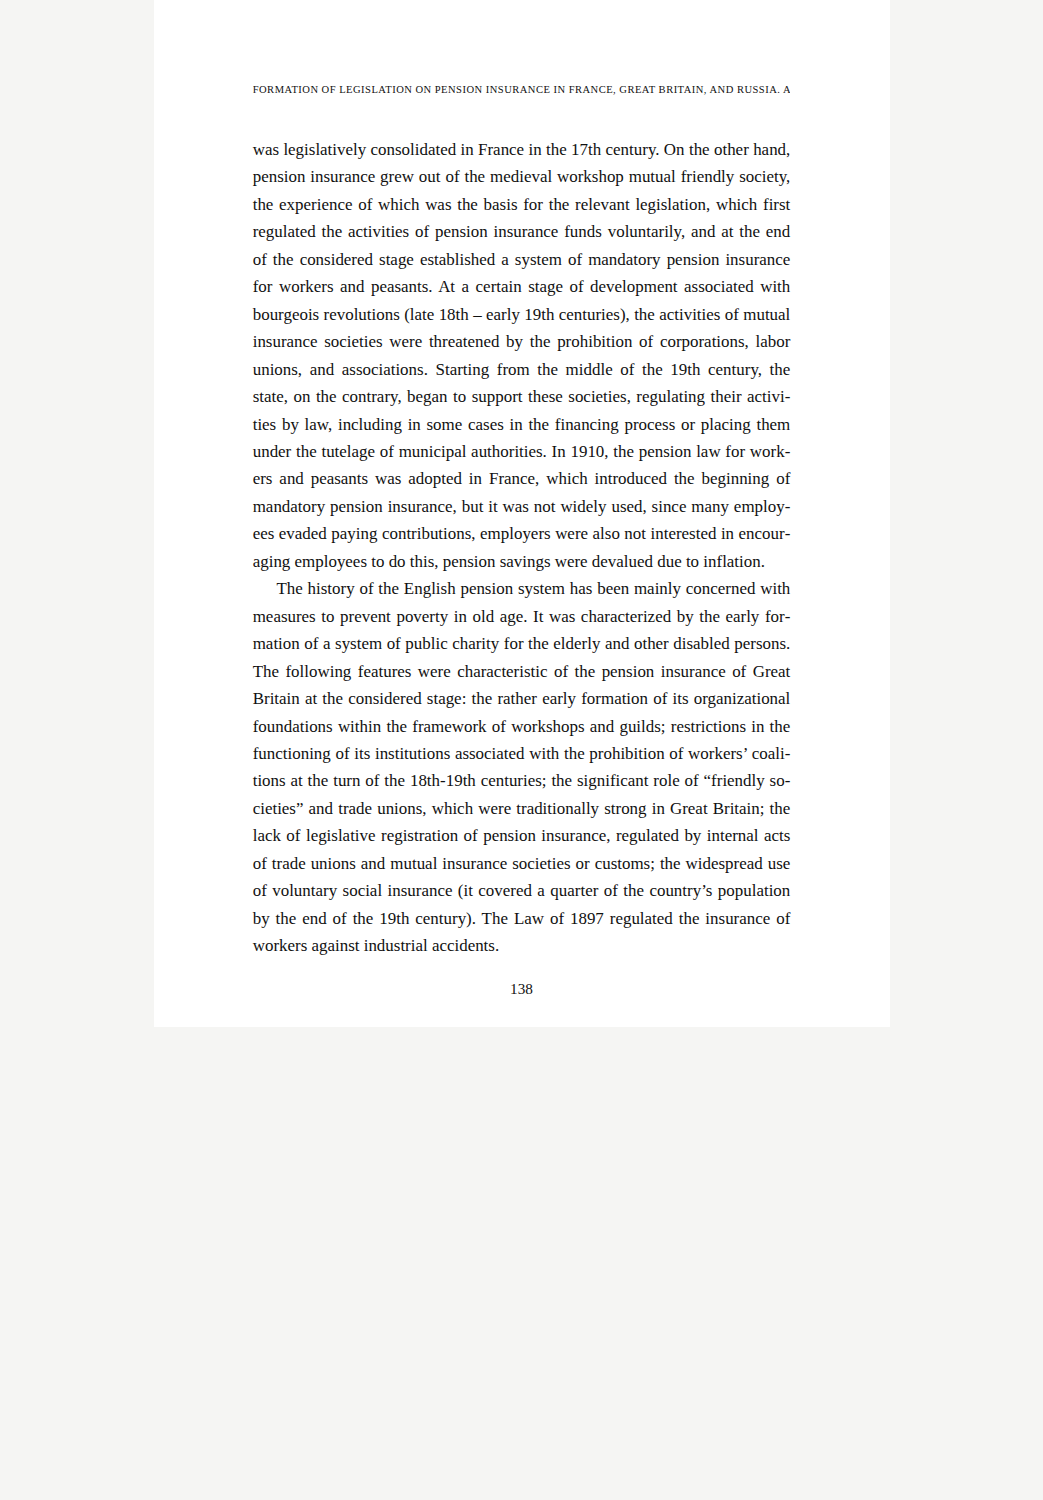Formation of Legislation on Pension Insurance in France, Great Britain, and Russia. A Retrospective
was legislatively consolidated in France in the 17th century. On the other hand, pension insurance grew out of the medieval workshop mutual friendly society, the experience of which was the basis for the relevant legislation, which first regulated the activities of pension insurance funds voluntarily, and at the end of the considered stage established a system of mandatory pension insurance for workers and peasants. At a certain stage of development associated with bourgeois revolutions (late 18th – early 19th centuries), the activities of mutual insurance societies were threatened by the prohibition of corporations, labor unions, and associations. Starting from the middle of the 19th century, the state, on the contrary, began to support these societies, regulating their activities by law, including in some cases in the financing process or placing them under the tutelage of municipal authorities. In 1910, the pension law for workers and peasants was adopted in France, which introduced the beginning of mandatory pension insurance, but it was not widely used, since many employees evaded paying contributions, employers were also not interested in encouraging employees to do this, pension savings were devalued due to inflation.
The history of the English pension system has been mainly concerned with measures to prevent poverty in old age. It was characterized by the early formation of a system of public charity for the elderly and other disabled persons. The following features were characteristic of the pension insurance of Great Britain at the considered stage: the rather early formation of its organizational foundations within the framework of workshops and guilds; restrictions in the functioning of its institutions associated with the prohibition of workers’ coalitions at the turn of the 18th-19th centuries; the significant role of “friendly societies” and trade unions, which were traditionally strong in Great Britain; the lack of legislative registration of pension insurance, regulated by internal acts of trade unions and mutual insurance societies or customs; the widespread use of voluntary social insurance (it covered a quarter of the country’s population by the end of the 19th century). The Law of 1897 regulated the insurance of workers against industrial accidents.
138